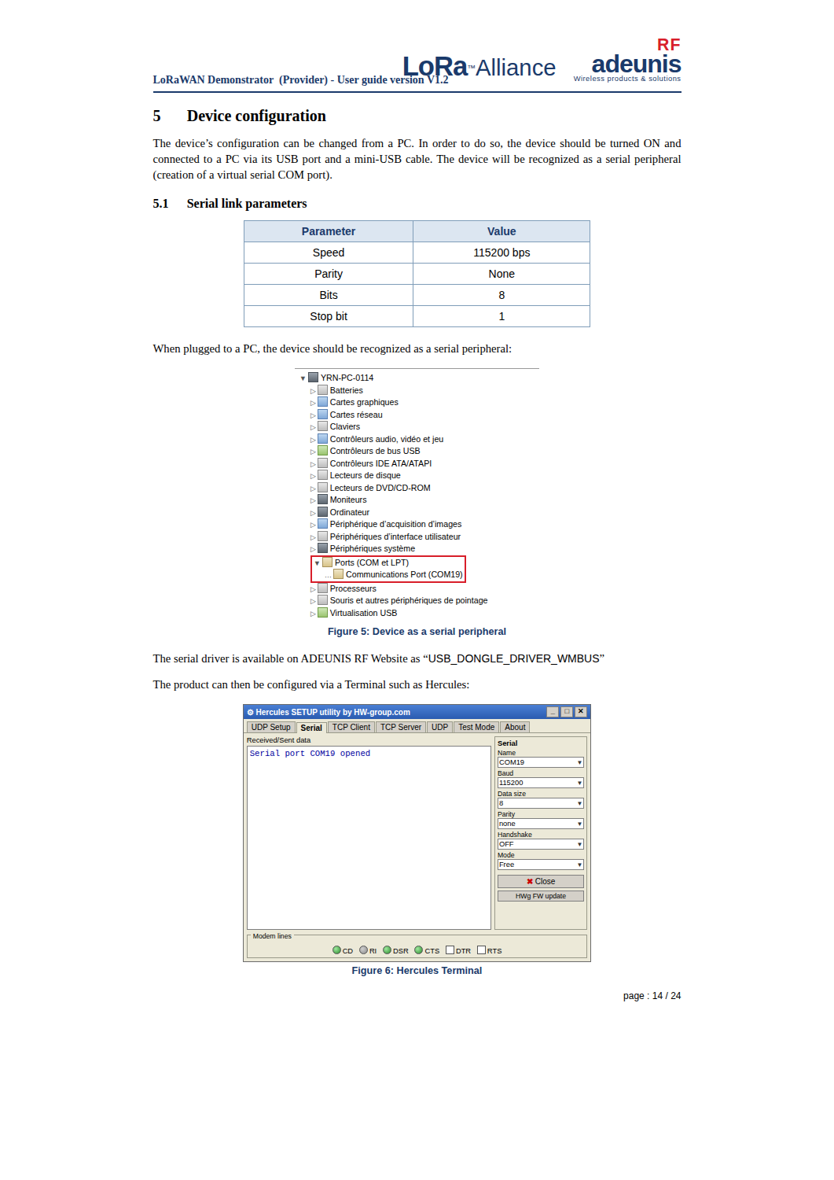LoRaWAN Demonstrator (Provider) - User guide version V1.2
LoRa™Alliance RF adeunis Wireless products & solutions
5 Device configuration
The device’s configuration can be changed from a PC. In order to do so, the device should be turned ON and connected to a PC via its USB port and a mini-USB cable. The device will be recognized as a serial peripheral (creation of a virtual serial COM port).
5.1 Serial link parameters
| Parameter | Value |
| --- | --- |
| Speed | 115200 bps |
| Parity | None |
| Bits | 8 |
| Stop bit | 1 |
When plugged to a PC, the device should be recognized as a serial peripheral:
▼ YRN-PC-0114
▷ Batteries
▷ Cartes graphiques
▷ Cartes réseau
▷ Claviers
▷ Contrôleurs audio, vidéo et jeu
▷ Contrôleurs de bus USB
▷ Contrôleurs IDE ATA/ATAPI
▷ Lecteurs de disque
▷ Lecteurs de DVD/CD-ROM
▷ Moniteurs
▷ Ordinateur
▷ Périphérique d’acquisition d’images
▷ Périphériques d’interface utilisateur
▷ Périphériques système
▼ Ports (COM et LPT)
… Communications Port (COM19)
▷ Processeurs
▷ Souris et autres périphériques de pointage
▷ Virtualisation USB
Figure 5: Device as a serial peripheral
The serial driver is available on ADEUNIS RF Website as “USB_DONGLE_DRIVER_WMBUS”
The product can then be configured via a Terminal such as Hercules:
⚙ Hercules SETUP utility by HW-group.com _□✕
UDP Setup Serial TCP Client TCP Server UDP Test Mode About
Received/Sent data
Serial port COM19 opened
Serial
Name
COM19
Baud
115200
Data size
8
Parity
none
Handshake
OFF
Mode
Free
✖Close
HWg FW update
Modem lines
CD RI DSR CTS DTR RTS
Figure 6: Hercules Terminal
page : 14 / 24